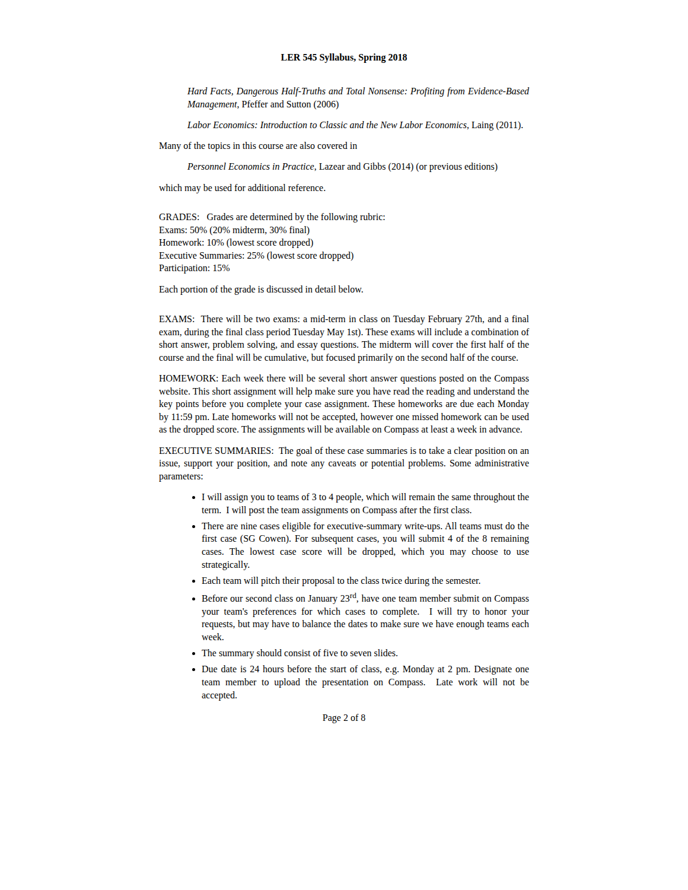LER 545 Syllabus, Spring 2018
Hard Facts, Dangerous Half-Truths and Total Nonsense: Profiting from Evidence-Based Management, Pfeffer and Sutton (2006)
Labor Economics: Introduction to Classic and the New Labor Economics, Laing (2011).
Many of the topics in this course are also covered in
Personnel Economics in Practice, Lazear and Gibbs (2014) (or previous editions)
which may be used for additional reference.
GRADES: Grades are determined by the following rubric:
Exams: 50% (20% midterm, 30% final)
Homework: 10% (lowest score dropped)
Executive Summaries: 25% (lowest score dropped)
Participation: 15%
Each portion of the grade is discussed in detail below.
EXAMS: There will be two exams: a mid-term in class on Tuesday February 27th, and a final exam, during the final class period Tuesday May 1st). These exams will include a combination of short answer, problem solving, and essay questions. The midterm will cover the first half of the course and the final will be cumulative, but focused primarily on the second half of the course.
HOMEWORK: Each week there will be several short answer questions posted on the Compass website. This short assignment will help make sure you have read the reading and understand the key points before you complete your case assignment. These homeworks are due each Monday by 11:59 pm. Late homeworks will not be accepted, however one missed homework can be used as the dropped score. The assignments will be available on Compass at least a week in advance.
EXECUTIVE SUMMARIES: The goal of these case summaries is to take a clear position on an issue, support your position, and note any caveats or potential problems. Some administrative parameters:
I will assign you to teams of 3 to 4 people, which will remain the same throughout the term. I will post the team assignments on Compass after the first class.
There are nine cases eligible for executive-summary write-ups. All teams must do the first case (SG Cowen). For subsequent cases, you will submit 4 of the 8 remaining cases. The lowest case score will be dropped, which you may choose to use strategically.
Each team will pitch their proposal to the class twice during the semester.
Before our second class on January 23rd, have one team member submit on Compass your team's preferences for which cases to complete. I will try to honor your requests, but may have to balance the dates to make sure we have enough teams each week.
The summary should consist of five to seven slides.
Due date is 24 hours before the start of class, e.g. Monday at 2 pm. Designate one team member to upload the presentation on Compass. Late work will not be accepted.
Page 2 of 8